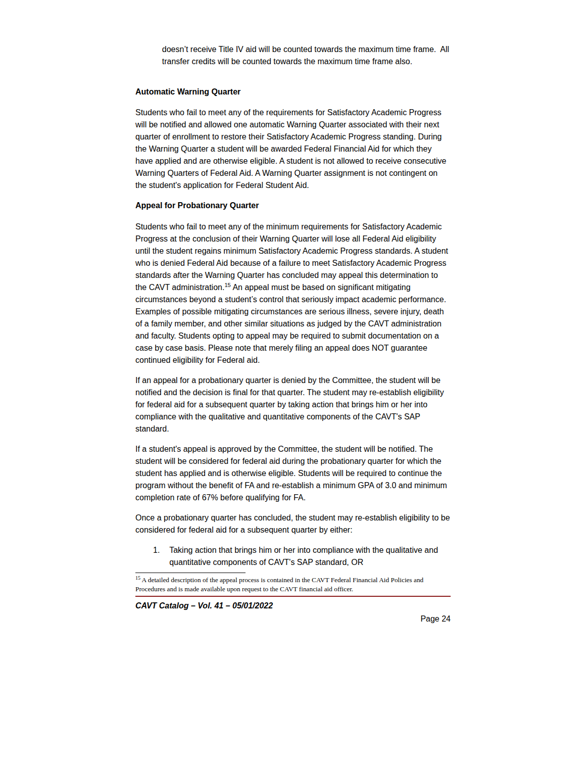doesn’t receive Title IV aid will be counted towards the maximum time frame. All transfer credits will be counted towards the maximum time frame also.
Automatic Warning Quarter
Students who fail to meet any of the requirements for Satisfactory Academic Progress will be notified and allowed one automatic Warning Quarter associated with their next quarter of enrollment to restore their Satisfactory Academic Progress standing. During the Warning Quarter a student will be awarded Federal Financial Aid for which they have applied and are otherwise eligible. A student is not allowed to receive consecutive Warning Quarters of Federal Aid. A Warning Quarter assignment is not contingent on the student's application for Federal Student Aid.
Appeal for Probationary Quarter
Students who fail to meet any of the minimum requirements for Satisfactory Academic Progress at the conclusion of their Warning Quarter will lose all Federal Aid eligibility until the student regains minimum Satisfactory Academic Progress standards. A student who is denied Federal Aid because of a failure to meet Satisfactory Academic Progress standards after the Warning Quarter has concluded may appeal this determination to the CAVT administration.15 An appeal must be based on significant mitigating circumstances beyond a student’s control that seriously impact academic performance. Examples of possible mitigating circumstances are serious illness, severe injury, death of a family member, and other similar situations as judged by the CAVT administration and faculty. Students opting to appeal may be required to submit documentation on a case by case basis. Please note that merely filing an appeal does NOT guarantee continued eligibility for Federal aid.
If an appeal for a probationary quarter is denied by the Committee, the student will be notified and the decision is final for that quarter. The student may re-establish eligibility for federal aid for a subsequent quarter by taking action that brings him or her into compliance with the qualitative and quantitative components of the CAVT's SAP standard.
If a student's appeal is approved by the Committee, the student will be notified. The student will be considered for federal aid during the probationary quarter for which the student has applied and is otherwise eligible. Students will be required to continue the program without the benefit of FA and re-establish a minimum GPA of 3.0 and minimum completion rate of 67% before qualifying for FA.
Once a probationary quarter has concluded, the student may re-establish eligibility to be considered for federal aid for a subsequent quarter by either:
Taking action that brings him or her into compliance with the qualitative and quantitative components of CAVT's SAP standard, OR
15 A detailed description of the appeal process is contained in the CAVT Federal Financial Aid Policies and Procedures and is made available upon request to the CAVT financial aid officer.
CAVT Catalog – Vol. 41 – 05/01/2022
Page 24